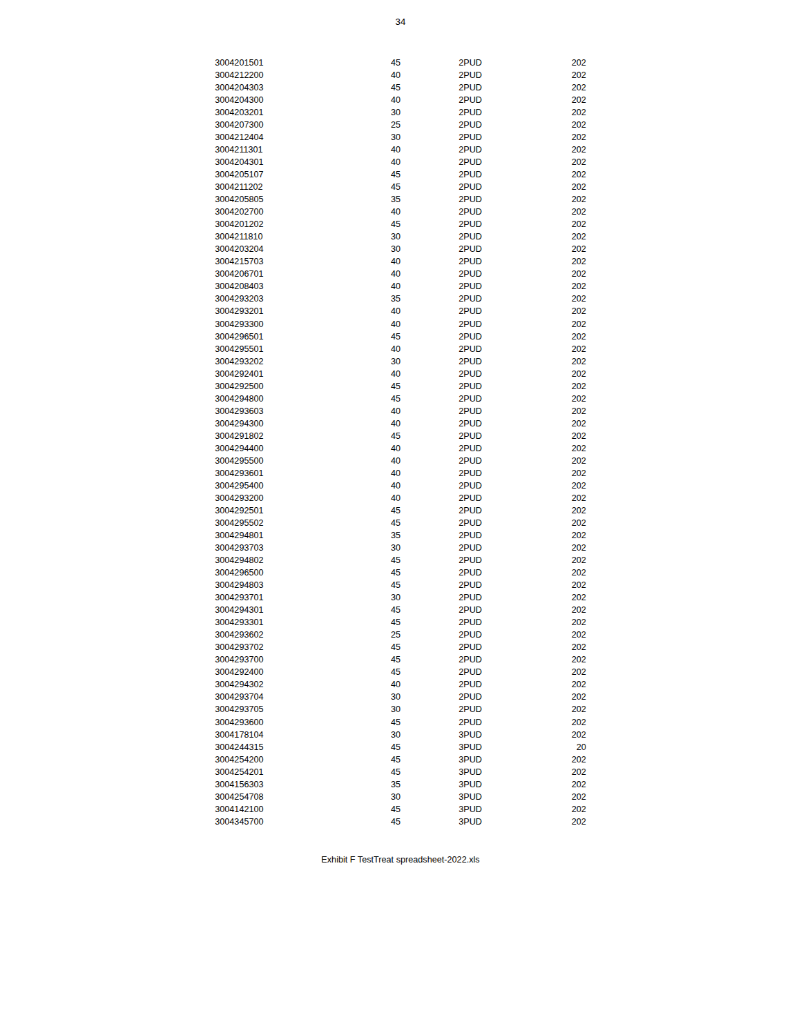34
| 3004201501 | 45 | 2 | PUD | 202 |
| 3004212200 | 40 | 2 | PUD | 202 |
| 3004204303 | 45 | 2 | PUD | 202 |
| 3004204300 | 40 | 2 | PUD | 202 |
| 3004203201 | 30 | 2 | PUD | 202 |
| 3004207300 | 25 | 2 | PUD | 202 |
| 3004212404 | 30 | 2 | PUD | 202 |
| 3004211301 | 40 | 2 | PUD | 202 |
| 3004204301 | 40 | 2 | PUD | 202 |
| 3004205107 | 45 | 2 | PUD | 202 |
| 3004211202 | 45 | 2 | PUD | 202 |
| 3004205805 | 35 | 2 | PUD | 202 |
| 3004202700 | 40 | 2 | PUD | 202 |
| 3004201202 | 45 | 2 | PUD | 202 |
| 3004211810 | 30 | 2 | PUD | 202 |
| 3004203204 | 30 | 2 | PUD | 202 |
| 3004215703 | 40 | 2 | PUD | 202 |
| 3004206701 | 40 | 2 | PUD | 202 |
| 3004208403 | 40 | 2 | PUD | 202 |
| 3004293203 | 35 | 2 | PUD | 202 |
| 3004293201 | 40 | 2 | PUD | 202 |
| 3004293300 | 40 | 2 | PUD | 202 |
| 3004296501 | 45 | 2 | PUD | 202 |
| 3004295501 | 40 | 2 | PUD | 202 |
| 3004293202 | 30 | 2 | PUD | 202 |
| 3004292401 | 40 | 2 | PUD | 202 |
| 3004292500 | 45 | 2 | PUD | 202 |
| 3004294800 | 45 | 2 | PUD | 202 |
| 3004293603 | 40 | 2 | PUD | 202 |
| 3004294300 | 40 | 2 | PUD | 202 |
| 3004291802 | 45 | 2 | PUD | 202 |
| 3004294400 | 40 | 2 | PUD | 202 |
| 3004295500 | 40 | 2 | PUD | 202 |
| 3004293601 | 40 | 2 | PUD | 202 |
| 3004295400 | 40 | 2 | PUD | 202 |
| 3004293200 | 40 | 2 | PUD | 202 |
| 3004292501 | 45 | 2 | PUD | 202 |
| 3004295502 | 45 | 2 | PUD | 202 |
| 3004294801 | 35 | 2 | PUD | 202 |
| 3004293703 | 30 | 2 | PUD | 202 |
| 3004294802 | 45 | 2 | PUD | 202 |
| 3004296500 | 45 | 2 | PUD | 202 |
| 3004294803 | 45 | 2 | PUD | 202 |
| 3004293701 | 30 | 2 | PUD | 202 |
| 3004294301 | 45 | 2 | PUD | 202 |
| 3004293301 | 45 | 2 | PUD | 202 |
| 3004293602 | 25 | 2 | PUD | 202 |
| 3004293702 | 45 | 2 | PUD | 202 |
| 3004293700 | 45 | 2 | PUD | 202 |
| 3004292400 | 45 | 2 | PUD | 202 |
| 3004294302 | 40 | 2 | PUD | 202 |
| 3004293704 | 30 | 2 | PUD | 202 |
| 3004293705 | 30 | 2 | PUD | 202 |
| 3004293600 | 45 | 2 | PUD | 202 |
| 3004178104 | 30 | 3 | PUD | 202 |
| 3004244315 | 45 | 3 | PUD | 20 |
| 3004254200 | 45 | 3 | PUD | 202 |
| 3004254201 | 45 | 3 | PUD | 202 |
| 3004156303 | 35 | 3 | PUD | 202 |
| 3004254708 | 30 | 3 | PUD | 202 |
| 3004142100 | 45 | 3 | PUD | 202 |
| 3004345700 | 45 | 3 | PUD | 202 |
Exhibit F TestTreat spreadsheet-2022.xls